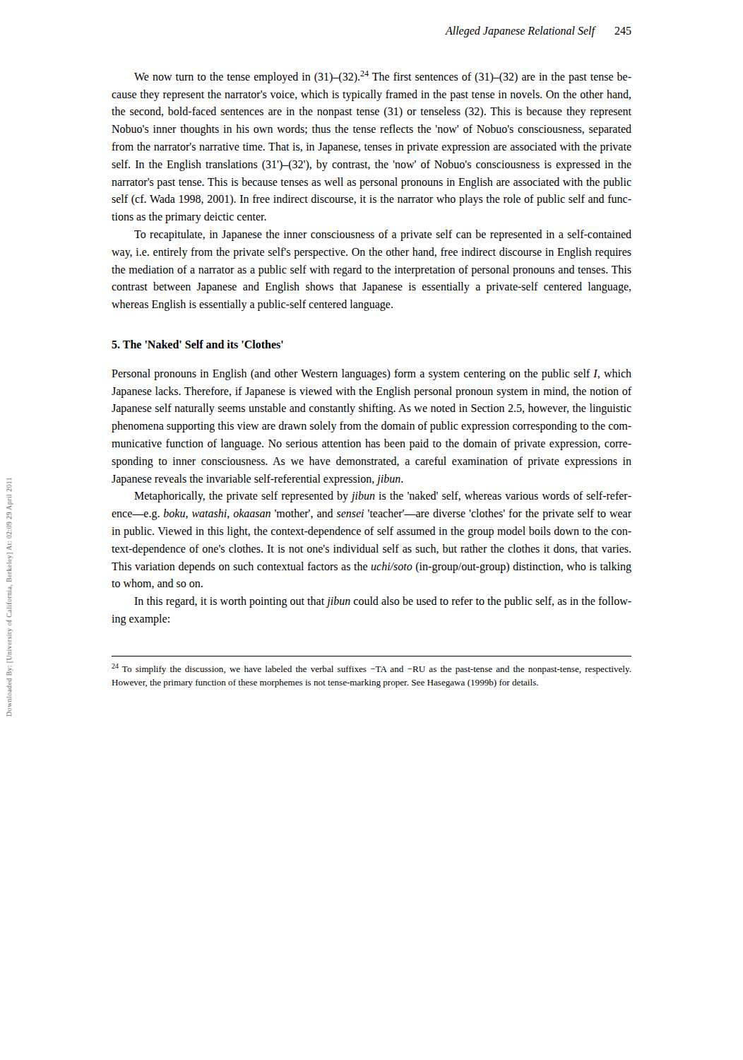Downloaded By: [University of California, Berkeley] At: 02:09 29 April 2011
Alleged Japanese Relational Self 245
We now turn to the tense employed in (31)–(32).24 The first sentences of (31)–(32) are in the past tense because they represent the narrator's voice, which is typically framed in the past tense in novels. On the other hand, the second, bold-faced sentences are in the nonpast tense (31) or tenseless (32). This is because they represent Nobuo's inner thoughts in his own words; thus the tense reflects the 'now' of Nobuo's consciousness, separated from the narrator's narrative time. That is, in Japanese, tenses in private expression are associated with the private self. In the English translations (31')–(32'), by contrast, the 'now' of Nobuo's consciousness is expressed in the narrator's past tense. This is because tenses as well as personal pronouns in English are associated with the public self (cf. Wada 1998, 2001). In free indirect discourse, it is the narrator who plays the role of public self and functions as the primary deictic center.
To recapitulate, in Japanese the inner consciousness of a private self can be represented in a self-contained way, i.e. entirely from the private self's perspective. On the other hand, free indirect discourse in English requires the mediation of a narrator as a public self with regard to the interpretation of personal pronouns and tenses. This contrast between Japanese and English shows that Japanese is essentially a private-self centered language, whereas English is essentially a public-self centered language.
5. The 'Naked' Self and its 'Clothes'
Personal pronouns in English (and other Western languages) form a system centering on the public self I, which Japanese lacks. Therefore, if Japanese is viewed with the English personal pronoun system in mind, the notion of Japanese self naturally seems unstable and constantly shifting. As we noted in Section 2.5, however, the linguistic phenomena supporting this view are drawn solely from the domain of public expression corresponding to the communicative function of language. No serious attention has been paid to the domain of private expression, corresponding to inner consciousness. As we have demonstrated, a careful examination of private expressions in Japanese reveals the invariable self-referential expression, jibun.
Metaphorically, the private self represented by jibun is the 'naked' self, whereas various words of self-reference—e.g. boku, watashi, okaasan 'mother', and sensei 'teacher'—are diverse 'clothes' for the private self to wear in public. Viewed in this light, the context-dependence of self assumed in the group model boils down to the context-dependence of one's clothes. It is not one's individual self as such, but rather the clothes it dons, that varies. This variation depends on such contextual factors as the uchi/soto (in-group/out-group) distinction, who is talking to whom, and so on.
In this regard, it is worth pointing out that jibun could also be used to refer to the public self, as in the following example:
24 To simplify the discussion, we have labeled the verbal suffixes −TA and −RU as the past-tense and the nonpast-tense, respectively. However, the primary function of these morphemes is not tense-marking proper. See Hasegawa (1999b) for details.